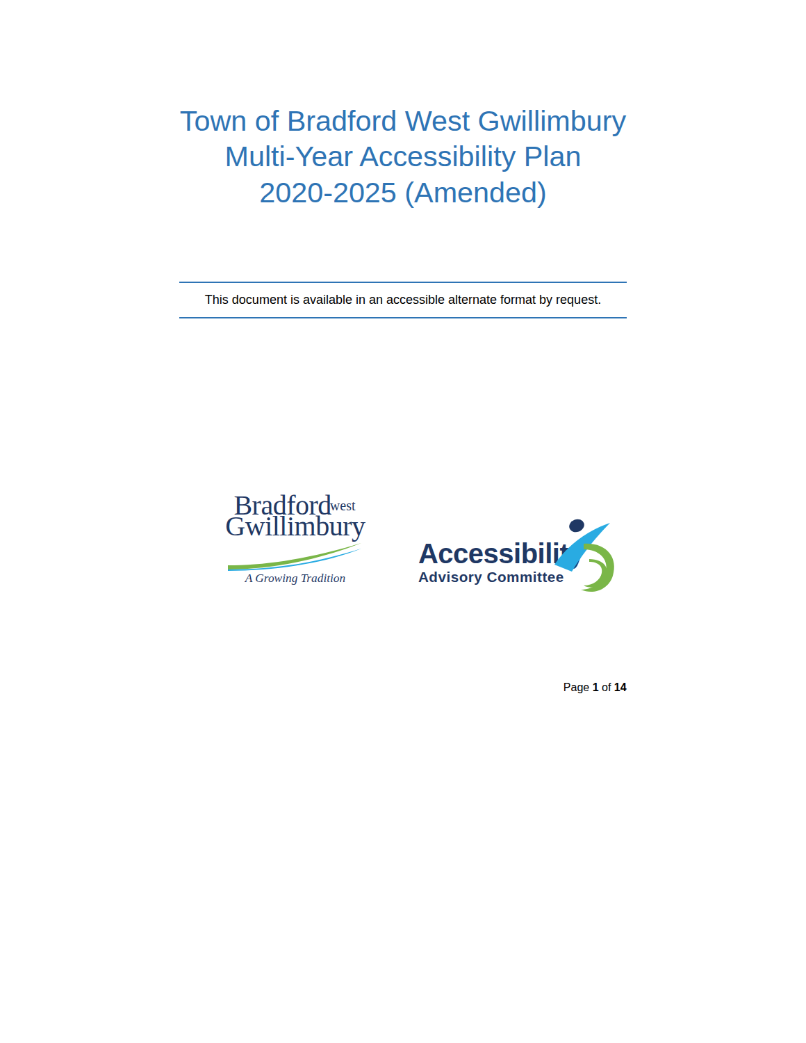Town of Bradford West Gwillimbury
Multi-Year Accessibility Plan
2020-2025 (Amended)
This document is available in an accessible alternate format by request.
Bradford west Gwillimbury
A Growing Tradition
Accessibility
Advisory Committee
Page 1 of 14